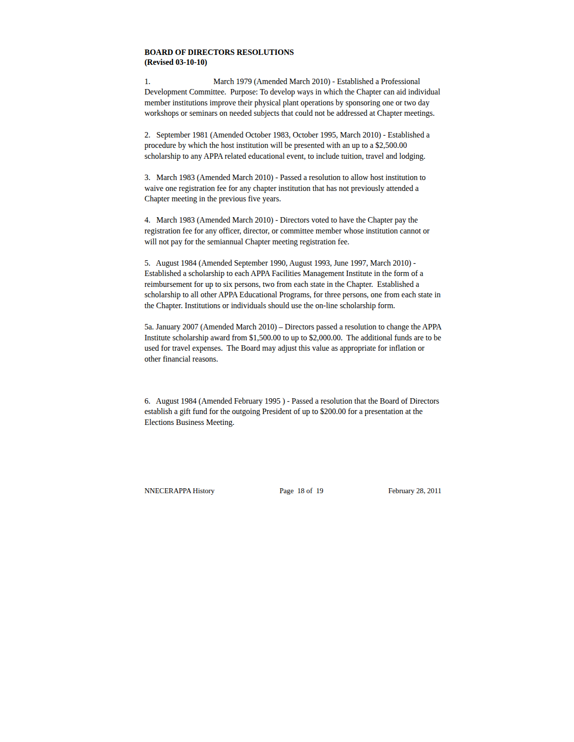BOARD OF DIRECTORS RESOLUTIONS
(Revised 03-10-10)
1. March 1979 (Amended March 2010) - Established a Professional Development Committee. Purpose: To develop ways in which the Chapter can aid individual member institutions improve their physical plant operations by sponsoring one or two day workshops or seminars on needed subjects that could not be addressed at Chapter meetings.
2. September 1981 (Amended October 1983, October 1995, March 2010) - Established a procedure by which the host institution will be presented with an up to a $2,500.00 scholarship to any APPA related educational event, to include tuition, travel and lodging.
3. March 1983 (Amended March 2010) - Passed a resolution to allow host institution to waive one registration fee for any chapter institution that has not previously attended a Chapter meeting in the previous five years.
4. March 1983 (Amended March 2010) - Directors voted to have the Chapter pay the registration fee for any officer, director, or committee member whose institution cannot or will not pay for the semiannual Chapter meeting registration fee.
5. August 1984 (Amended September 1990, August 1993, June 1997, March 2010) - Established a scholarship to each APPA Facilities Management Institute in the form of a reimbursement for up to six persons, two from each state in the Chapter. Established a scholarship to all other APPA Educational Programs, for three persons, one from each state in the Chapter. Institutions or individuals should use the on-line scholarship form.
5a. January 2007 (Amended March 2010) – Directors passed a resolution to change the APPA Institute scholarship award from $1,500.00 to up to $2,000.00. The additional funds are to be used for travel expenses. The Board may adjust this value as appropriate for inflation or other financial reasons.
6. August 1984 (Amended February 1995 ) - Passed a resolution that the Board of Directors establish a gift fund for the outgoing President of up to $200.00 for a presentation at the Elections Business Meeting.
NNECERAPPA History Page 18 of 19 February 28, 2011